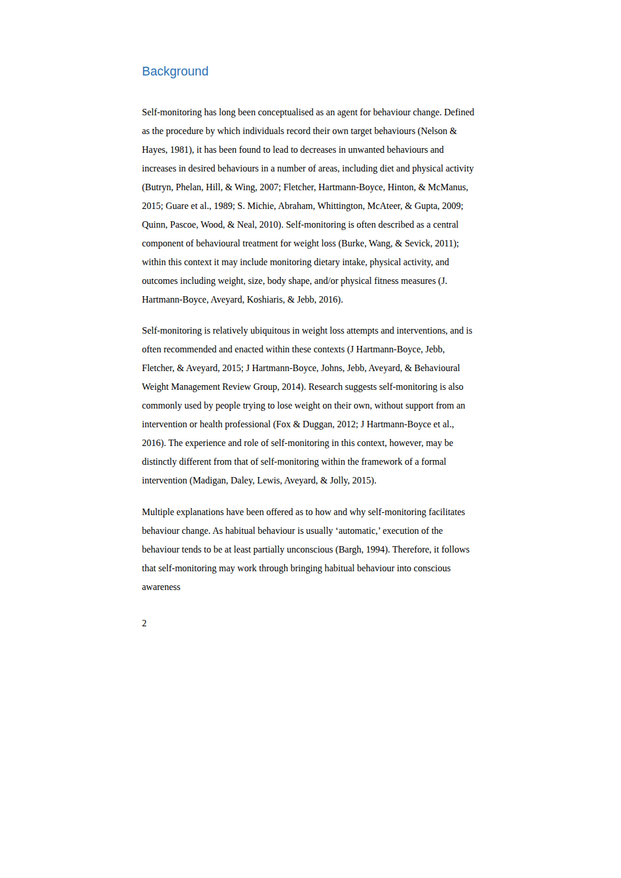Background
Self-monitoring has long been conceptualised as an agent for behaviour change. Defined as the procedure by which individuals record their own target behaviours (Nelson & Hayes, 1981), it has been found to lead to decreases in unwanted behaviours and increases in desired behaviours in a number of areas, including diet and physical activity (Butryn, Phelan, Hill, & Wing, 2007; Fletcher, Hartmann-Boyce, Hinton, & McManus, 2015; Guare et al., 1989; S. Michie, Abraham, Whittington, McAteer, & Gupta, 2009; Quinn, Pascoe, Wood, & Neal, 2010). Self-monitoring is often described as a central component of behavioural treatment for weight loss (Burke, Wang, & Sevick, 2011); within this context it may include monitoring dietary intake, physical activity, and outcomes including weight, size, body shape, and/or physical fitness measures (J. Hartmann-Boyce, Aveyard, Koshiaris, & Jebb, 2016).
Self-monitoring is relatively ubiquitous in weight loss attempts and interventions, and is often recommended and enacted within these contexts (J Hartmann-Boyce, Jebb, Fletcher, & Aveyard, 2015; J Hartmann-Boyce, Johns, Jebb, Aveyard, & Behavioural Weight Management Review Group, 2014). Research suggests self-monitoring is also commonly used by people trying to lose weight on their own, without support from an intervention or health professional (Fox & Duggan, 2012; J Hartmann-Boyce et al., 2016). The experience and role of self-monitoring in this context, however, may be distinctly different from that of self-monitoring within the framework of a formal intervention (Madigan, Daley, Lewis, Aveyard, & Jolly, 2015).
Multiple explanations have been offered as to how and why self-monitoring facilitates behaviour change. As habitual behaviour is usually ‘automatic,’ execution of the behaviour tends to be at least partially unconscious (Bargh, 1994). Therefore, it follows that self-monitoring may work through bringing habitual behaviour into conscious awareness
2